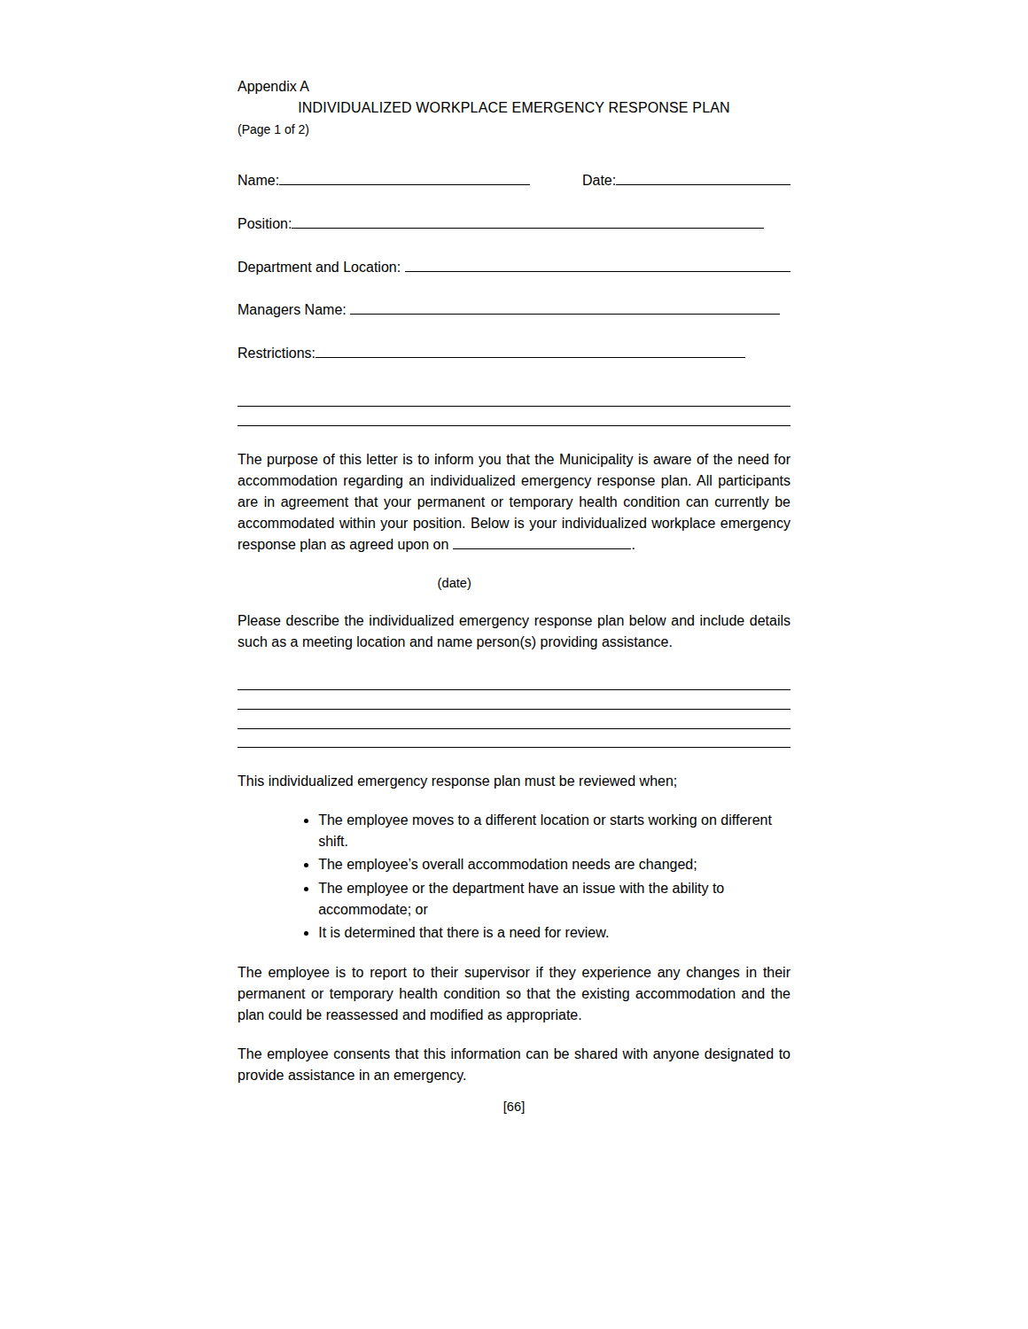Appendix A
INDIVIDUALIZED WORKPLACE EMERGENCY RESPONSE PLAN
(Page 1 of 2)
Name:
Date:
Position:
Department and Location:
Managers Name:
Restrictions:
The purpose of this letter is to inform you that the Municipality is aware of the need for accommodation regarding an individualized emergency response plan. All participants are in agreement that your permanent or temporary health condition can currently be accommodated within your position. Below is your individualized workplace emergency response plan as agreed upon on .
(date)
Please describe the individualized emergency response plan below and include details such as a meeting location and name person(s) providing assistance.
This individualized emergency response plan must be reviewed when;
The employee moves to a different location or starts working on different shift.
The employee’s overall accommodation needs are changed;
The employee or the department have an issue with the ability to accommodate; or
It is determined that there is a need for review.
The employee is to report to their supervisor if they experience any changes in their permanent or temporary health condition so that the existing accommodation and the plan could be reassessed and modified as appropriate.
The employee consents that this information can be shared with anyone designated to provide assistance in an emergency.
[66]